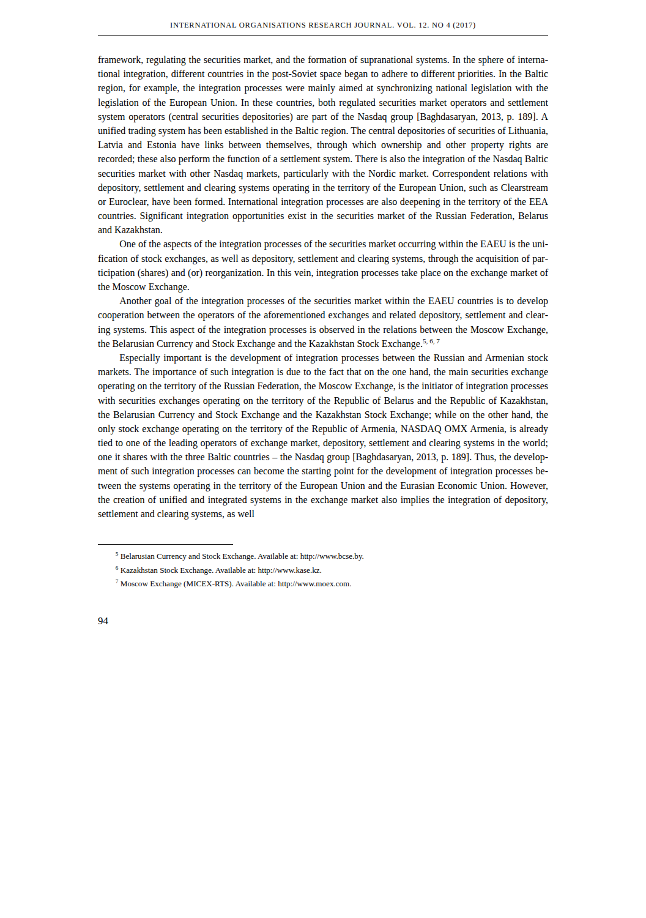International Organisations Research Journal. Vol. 12. No 4 (2017)
framework, regulating the securities market, and the formation of supranational systems. In the sphere of international integration, different countries in the post-Soviet space began to adhere to different priorities. In the Baltic region, for example, the integration processes were mainly aimed at synchronizing national legislation with the legislation of the European Union. In these countries, both regulated securities market operators and settlement system operators (central securities depositories) are part of the Nasdaq group [Baghdasaryan, 2013, p. 189]. A unified trading system has been established in the Baltic region. The central depositories of securities of Lithuania, Latvia and Estonia have links between themselves, through which ownership and other property rights are recorded; these also perform the function of a settlement system. There is also the integration of the Nasdaq Baltic securities market with other Nasdaq markets, particularly with the Nordic market. Correspondent relations with depository, settlement and clearing systems operating in the territory of the European Union, such as Clearstream or Euroclear, have been formed. International integration processes are also deepening in the territory of the EEA countries. Significant integration opportunities exist in the securities market of the Russian Federation, Belarus and Kazakhstan.
One of the aspects of the integration processes of the securities market occurring within the EAEU is the unification of stock exchanges, as well as depository, settlement and clearing systems, through the acquisition of participation (shares) and (or) reorganization. In this vein, integration processes take place on the exchange market of the Moscow Exchange.
Another goal of the integration processes of the securities market within the EAEU countries is to develop cooperation between the operators of the aforementioned exchanges and related depository, settlement and clearing systems. This aspect of the integration processes is observed in the relations between the Moscow Exchange, the Belarusian Currency and Stock Exchange and the Kazakhstan Stock Exchange.5, 6, 7
Especially important is the development of integration processes between the Russian and Armenian stock markets. The importance of such integration is due to the fact that on the one hand, the main securities exchange operating on the territory of the Russian Federation, the Moscow Exchange, is the initiator of integration processes with securities exchanges operating on the territory of the Republic of Belarus and the Republic of Kazakhstan, the Belarusian Currency and Stock Exchange and the Kazakhstan Stock Exchange; while on the other hand, the only stock exchange operating on the territory of the Republic of Armenia, NASDAQ OMX Armenia, is already tied to one of the leading operators of exchange market, depository, settlement and clearing systems in the world; one it shares with the three Baltic countries – the Nasdaq group [Baghdasaryan, 2013, p. 189]. Thus, the development of such integration processes can become the starting point for the development of integration processes between the systems operating in the territory of the European Union and the Eurasian Economic Union. However, the creation of unified and integrated systems in the exchange market also implies the integration of depository, settlement and clearing systems, as well
5 Belarusian Currency and Stock Exchange. Available at: http://www.bcse.by.
6 Kazakhstan Stock Exchange. Available at: http://www.kase.kz.
7 Moscow Exchange (MICEX-RTS). Available at: http://www.moex.com.
94